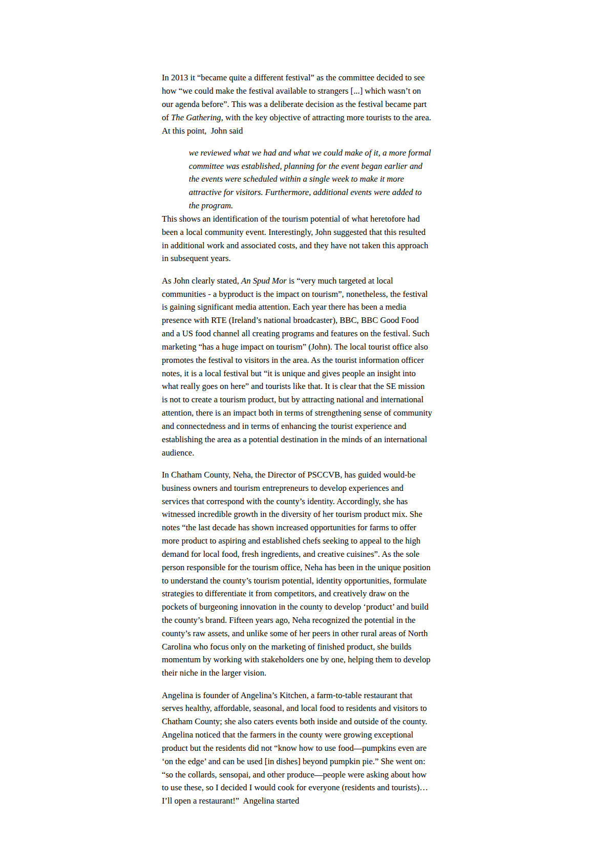In 2013 it “became quite a different festival” as the committee decided to see how “we could make the festival available to strangers [...] which wasn’t on our agenda before”. This was a deliberate decision as the festival became part of The Gathering, with the key objective of attracting more tourists to the area. At this point, John said
we reviewed what we had and what we could make of it, a more formal committee was established, planning for the event began earlier and the events were scheduled within a single week to make it more attractive for visitors. Furthermore, additional events were added to the program.
This shows an identification of the tourism potential of what heretofore had been a local community event. Interestingly, John suggested that this resulted in additional work and associated costs, and they have not taken this approach in subsequent years.
As John clearly stated, An Spud Mor is “very much targeted at local communities - a byproduct is the impact on tourism”, nonetheless, the festival is gaining significant media attention. Each year there has been a media presence with RTE (Ireland’s national broadcaster), BBC, BBC Good Food and a US food channel all creating programs and features on the festival. Such marketing “has a huge impact on tourism” (John). The local tourist office also promotes the festival to visitors in the area. As the tourist information officer notes, it is a local festival but “it is unique and gives people an insight into what really goes on here” and tourists like that. It is clear that the SE mission is not to create a tourism product, but by attracting national and international attention, there is an impact both in terms of strengthening sense of community and connectedness and in terms of enhancing the tourist experience and establishing the area as a potential destination in the minds of an international audience.
In Chatham County, Neha, the Director of PSCCVB, has guided would-be business owners and tourism entrepreneurs to develop experiences and services that correspond with the county’s identity. Accordingly, she has witnessed incredible growth in the diversity of her tourism product mix. She notes “the last decade has shown increased opportunities for farms to offer more product to aspiring and established chefs seeking to appeal to the high demand for local food, fresh ingredients, and creative cuisines”. As the sole person responsible for the tourism office, Neha has been in the unique position to understand the county’s tourism potential, identity opportunities, formulate strategies to differentiate it from competitors, and creatively draw on the pockets of burgeoning innovation in the county to develop ‘product’ and build the county’s brand. Fifteen years ago, Neha recognized the potential in the county’s raw assets, and unlike some of her peers in other rural areas of North Carolina who focus only on the marketing of finished product, she builds momentum by working with stakeholders one by one, helping them to develop their niche in the larger vision.
Angelina is founder of Angelina’s Kitchen, a farm-to-table restaurant that serves healthy, affordable, seasonal, and local food to residents and visitors to Chatham County; she also caters events both inside and outside of the county. Angelina noticed that the farmers in the county were growing exceptional product but the residents did not “know how to use food—pumpkins even are ‘on the edge’ and can be used [in dishes] beyond pumpkin pie.” She went on: “so the collards, sensopai, and other produce—people were asking about how to use these, so I decided I would cook for everyone (residents and tourists)…I’ll open a restaurant!” Angelina started